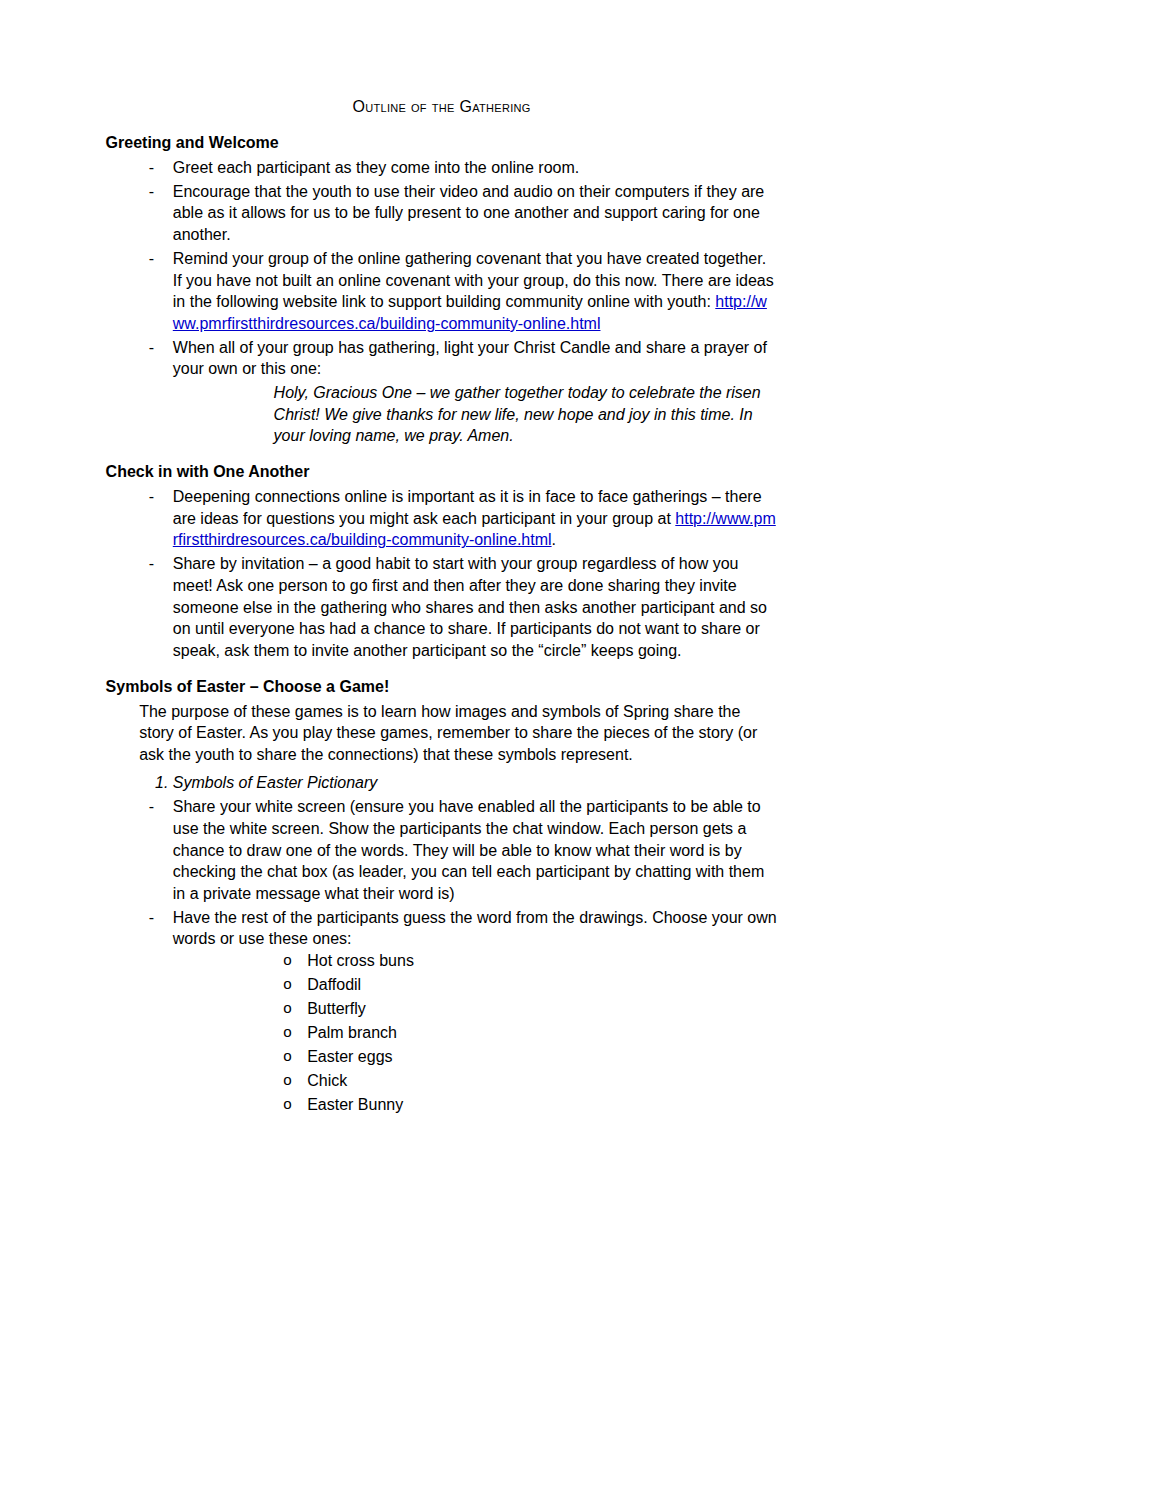Outline of the Gathering
Greeting and Welcome
Greet each participant as they come into the online room.
Encourage that the youth to use their video and audio on their computers if they are able as it allows for us to be fully present to one another and support caring for one another.
Remind your group of the online gathering covenant that you have created together. If you have not built an online covenant with your group, do this now. There are ideas in the following website link to support building community online with youth: http://www.pmrfirstthirdresources.ca/building-community-online.html
When all of your group has gathering, light your Christ Candle and share a prayer of your own or this one:
Holy, Gracious One – we gather together today to celebrate the risen Christ! We give thanks for new life, new hope and joy in this time. In your loving name, we pray. Amen.
Check in with One Another
Deepening connections online is important as it is in face to face gatherings – there are ideas for questions you might ask each participant in your group at http://www.pmrfirstthirdresources.ca/building-community-online.html.
Share by invitation – a good habit to start with your group regardless of how you meet! Ask one person to go first and then after they are done sharing they invite someone else in the gathering who shares and then asks another participant and so on until everyone has had a chance to share. If participants do not want to share or speak, ask them to invite another participant so the “circle” keeps going.
Symbols of Easter – Choose a Game!
The purpose of these games is to learn how images and symbols of Spring share the story of Easter. As you play these games, remember to share the pieces of the story (or ask the youth to share the connections) that these symbols represent.
Symbols of Easter Pictionary
Share your white screen (ensure you have enabled all the participants to be able to use the white screen. Show the participants the chat window. Each person gets a chance to draw one of the words. They will be able to know what their word is by checking the chat box (as leader, you can tell each participant by chatting with them in a private message what their word is)
Have the rest of the participants guess the word from the drawings. Choose your own words or use these ones:
Hot cross buns
Daffodil
Butterfly
Palm branch
Easter eggs
Chick
Easter Bunny